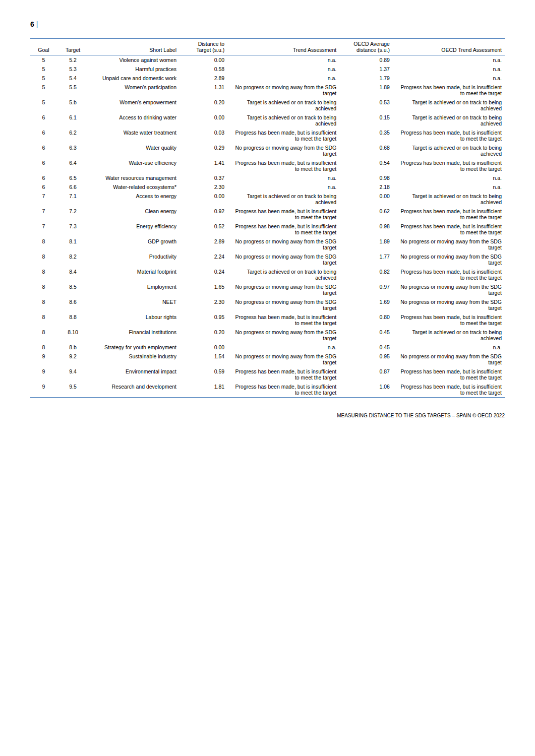6|
| Goal | Target | Short Label | Distance to Target (s.u.) | Trend Assessment | OECD Average distance (s.u.) | OECD Trend Assessment |
| --- | --- | --- | --- | --- | --- | --- |
| 5 | 5.2 | Violence against women | 0.00 | n.a. | 0.89 | n.a. |
| 5 | 5.3 | Harmful practices | 0.58 | n.a. | 1.37 | n.a. |
| 5 | 5.4 | Unpaid care and domestic work | 2.89 | n.a. | 1.79 | n.a. |
| 5 | 5.5 | Women's participation | 1.31 | No progress or moving away from the SDG target | 1.89 | Progress has been made, but is insufficient to meet the target |
| 5 | 5.b | Women's empowerment | 0.20 | Target is achieved or on track to being achieved | 0.53 | Target is achieved or on track to being achieved |
| 6 | 6.1 | Access to drinking water | 0.00 | Target is achieved or on track to being achieved | 0.15 | Target is achieved or on track to being achieved |
| 6 | 6.2 | Waste water treatment | 0.03 | Progress has been made, but is insufficient to meet the target | 0.35 | Progress has been made, but is insufficient to meet the target |
| 6 | 6.3 | Water quality | 0.29 | No progress or moving away from the SDG target | 0.68 | Target is achieved or on track to being achieved |
| 6 | 6.4 | Water-use efficiency | 1.41 | Progress has been made, but is insufficient to meet the target | 0.54 | Progress has been made, but is insufficient to meet the target |
| 6 | 6.5 | Water resources management | 0.37 | n.a. | 0.98 | n.a. |
| 6 | 6.6 | Water-related ecosystems* | 2.30 | n.a. | 2.18 | n.a. |
| 7 | 7.1 | Access to energy | 0.00 | Target is achieved or on track to being achieved | 0.00 | Target is achieved or on track to being achieved |
| 7 | 7.2 | Clean energy | 0.92 | Progress has been made, but is insufficient to meet the target | 0.62 | Progress has been made, but is insufficient to meet the target |
| 7 | 7.3 | Energy efficiency | 0.52 | Progress has been made, but is insufficient to meet the target | 0.98 | Progress has been made, but is insufficient to meet the target |
| 8 | 8.1 | GDP growth | 2.89 | No progress or moving away from the SDG target | 1.89 | No progress or moving away from the SDG target |
| 8 | 8.2 | Productivity | 2.24 | No progress or moving away from the SDG target | 1.77 | No progress or moving away from the SDG target |
| 8 | 8.4 | Material footprint | 0.24 | Target is achieved or on track to being achieved | 0.82 | Progress has been made, but is insufficient to meet the target |
| 8 | 8.5 | Employment | 1.65 | No progress or moving away from the SDG target | 0.97 | No progress or moving away from the SDG target |
| 8 | 8.6 | NEET | 2.30 | No progress or moving away from the SDG target | 1.69 | No progress or moving away from the SDG target |
| 8 | 8.8 | Labour rights | 0.95 | Progress has been made, but is insufficient to meet the target | 0.80 | Progress has been made, but is insufficient to meet the target |
| 8 | 8.10 | Financial institutions | 0.20 | No progress or moving away from the SDG target | 0.45 | Target is achieved or on track to being achieved |
| 8 | 8.b | Strategy for youth employment | 0.00 | n.a. | 0.45 | n.a. |
| 9 | 9.2 | Sustainable industry | 1.54 | No progress or moving away from the SDG target | 0.95 | No progress or moving away from the SDG target |
| 9 | 9.4 | Environmental impact | 0.59 | Progress has been made, but is insufficient to meet the target | 0.87 | Progress has been made, but is insufficient to meet the target |
| 9 | 9.5 | Research and development | 1.81 | Progress has been made, but is insufficient to meet the target | 1.06 | Progress has been made, but is insufficient to meet the target |
MEASURING DISTANCE TO THE SDG TARGETS – SPAIN © OECD 2022